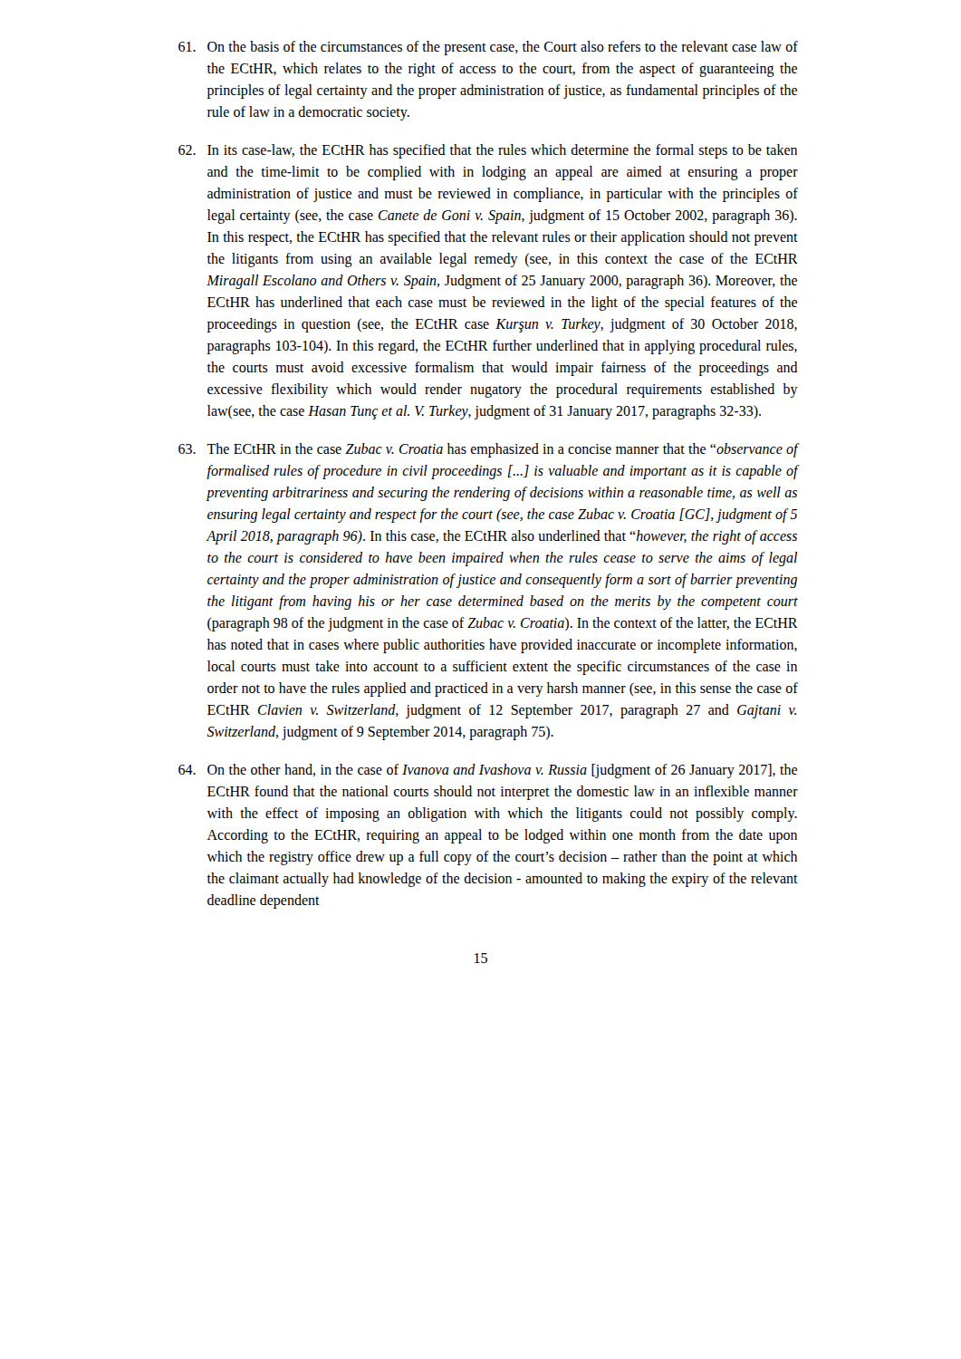On the basis of the circumstances of the present case, the Court also refers to the relevant case law of the ECtHR, which relates to the right of access to the court, from the aspect of guaranteeing the principles of legal certainty and the proper administration of justice, as fundamental principles of the rule of law in a democratic society.
In its case-law, the ECtHR has specified that the rules which determine the formal steps to be taken and the time-limit to be complied with in lodging an appeal are aimed at ensuring a proper administration of justice and must be reviewed in compliance, in particular with the principles of legal certainty (see, the case Canete de Goni v. Spain, judgment of 15 October 2002, paragraph 36). In this respect, the ECtHR has specified that the relevant rules or their application should not prevent the litigants from using an available legal remedy (see, in this context the case of the ECtHR Miragall Escolano and Others v. Spain, Judgment of 25 January 2000, paragraph 36). Moreover, the ECtHR has underlined that each case must be reviewed in the light of the special features of the proceedings in question (see, the ECtHR case Kurşun v. Turkey, judgment of 30 October 2018, paragraphs 103-104). In this regard, the ECtHR further underlined that in applying procedural rules, the courts must avoid excessive formalism that would impair fairness of the proceedings and excessive flexibility which would render nugatory the procedural requirements established by law(see, the case Hasan Tunç et al. V. Turkey, judgment of 31 January 2017, paragraphs 32-33).
The ECtHR in the case Zubac v. Croatia has emphasized in a concise manner that the “observance of formalised rules of procedure in civil proceedings [...] is valuable and important as it is capable of preventing arbitrariness and securing the rendering of decisions within a reasonable time, as well as ensuring legal certainty and respect for the court (see, the case Zubac v. Croatia [GC], judgment of 5 April 2018, paragraph 96). In this case, the ECtHR also underlined that “however, the right of access to the court is considered to have been impaired when the rules cease to serve the aims of legal certainty and the proper administration of justice and consequently form a sort of barrier preventing the litigant from having his or her case determined based on the merits by the competent court (paragraph 98 of the judgment in the case of Zubac v. Croatia). In the context of the latter, the ECtHR has noted that in cases where public authorities have provided inaccurate or incomplete information, local courts must take into account to a sufficient extent the specific circumstances of the case in order not to have the rules applied and practiced in a very harsh manner (see, in this sense the case of ECtHR Clavien v. Switzerland, judgment of 12 September 2017, paragraph 27 and Gajtani v. Switzerland, judgment of 9 September 2014, paragraph 75).
On the other hand, in the case of Ivanova and Ivashova v. Russia [judgment of 26 January 2017], the ECtHR found that the national courts should not interpret the domestic law in an inflexible manner with the effect of imposing an obligation with which the litigants could not possibly comply. According to the ECtHR, requiring an appeal to be lodged within one month from the date upon which the registry office drew up a full copy of the court’s decision – rather than the point at which the claimant actually had knowledge of the decision - amounted to making the expiry of the relevant deadline dependent
15